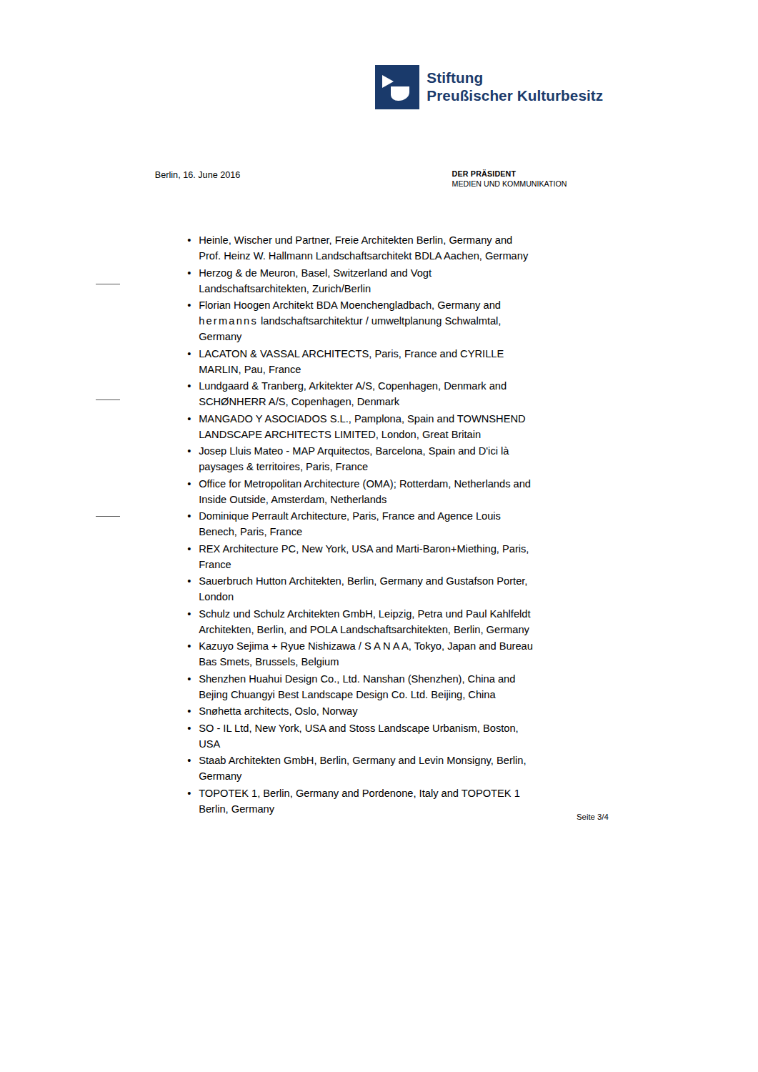Stiftung
Preußischer Kulturbesitz
Berlin, 16. June 2016
DER PRÄSIDENT
MEDIEN UND KOMMUNIKATION
Heinle, Wischer und Partner, Freie Architekten Berlin, Germany and Prof. Heinz W. Hallmann Landschaftsarchitekt BDLA Aachen, Germany
Herzog & de Meuron, Basel, Switzerland and Vogt Landschaftsarchitekten, Zurich/Berlin
Florian Hoogen Architekt BDA Moenchengladbach, Germany and hermanns landschaftsarchitektur / umweltplanung Schwalmtal, Germany
LACATON & VASSAL ARCHITECTS, Paris, France and CYRILLE MARLIN, Pau, France
Lundgaard & Tranberg, Arkitekter A/S, Copenhagen, Denmark and SCHØNHERR A/S, Copenhagen, Denmark
MANGADO Y ASOCIADOS S.L., Pamplona, Spain and TOWNSHEND LANDSCAPE ARCHITECTS LIMITED, London, Great Britain
Josep Lluis Mateo - MAP Arquitectos, Barcelona, Spain and D'ici là paysages & territoires, Paris, France
Office for Metropolitan Architecture (OMA); Rotterdam, Netherlands and Inside Outside, Amsterdam, Netherlands
Dominique Perrault Architecture, Paris, France and Agence Louis Benech, Paris, France
REX Architecture PC, New York, USA and Marti-Baron+Miething, Paris, France
Sauerbruch Hutton Architekten, Berlin, Germany and Gustafson Porter, London
Schulz und Schulz Architekten GmbH, Leipzig, Petra und Paul Kahlfeldt Architekten, Berlin, and POLA Landschaftsarchitekten, Berlin, Germany
Kazuyo Sejima + Ryue Nishizawa / S A N A A, Tokyo, Japan and Bureau Bas Smets, Brussels, Belgium
Shenzhen Huahui Design Co., Ltd. Nanshan (Shenzhen), China and Bejing Chuangyi Best Landscape Design Co. Ltd. Beijing, China
Snøhetta architects, Oslo, Norway
SO - IL Ltd, New York, USA and Stoss Landscape Urbanism, Boston, USA
Staab Architekten GmbH, Berlin, Germany and Levin Monsigny, Berlin, Germany
TOPOTEK 1, Berlin, Germany and Pordenone, Italy and TOPOTEK 1 Berlin, Germany
Seite 3/4